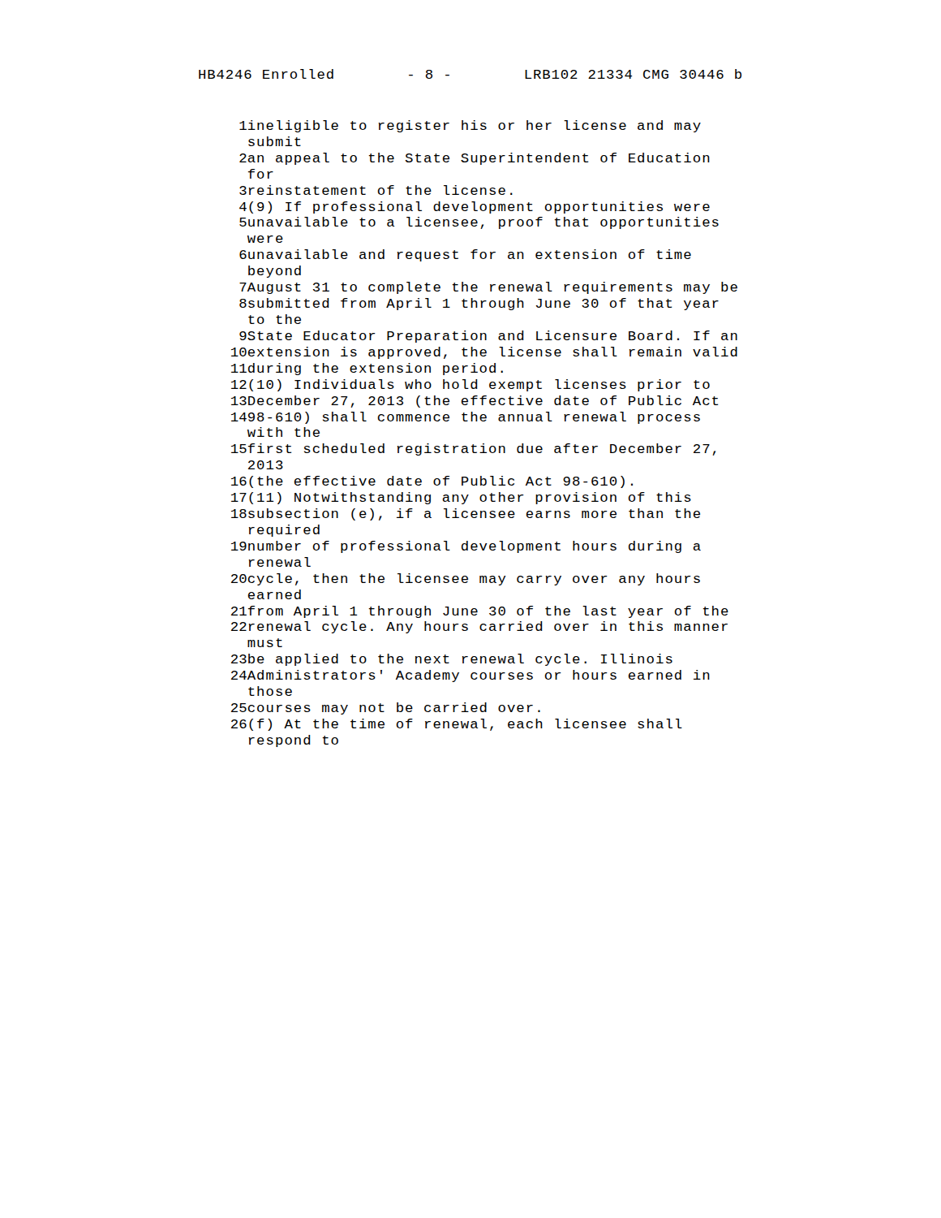HB4246 Enrolled - 8 - LRB102 21334 CMG 30446 b
| 1 | ineligible to register his or her license and may submit |
| 2 | an appeal to the State Superintendent of Education for |
| 3 | reinstatement of the license. |
| 4 | (9) If professional development opportunities were |
| 5 | unavailable to a licensee, proof that opportunities were |
| 6 | unavailable and request for an extension of time beyond |
| 7 | August 31 to complete the renewal requirements may be |
| 8 | submitted from April 1 through June 30 of that year to the |
| 9 | State Educator Preparation and Licensure Board. If an |
| 10 | extension is approved, the license shall remain valid |
| 11 | during the extension period. |
| 12 | (10) Individuals who hold exempt licenses prior to |
| 13 | December 27, 2013 (the effective date of Public Act |
| 14 | 98-610) shall commence the annual renewal process with the |
| 15 | first scheduled registration due after December 27, 2013 |
| 16 | (the effective date of Public Act 98-610). |
| 17 | (11) Notwithstanding any other provision of this |
| 18 | subsection (e), if a licensee earns more than the required |
| 19 | number of professional development hours during a renewal |
| 20 | cycle, then the licensee may carry over any hours earned |
| 21 | from April 1 through June 30 of the last year of the |
| 22 | renewal cycle. Any hours carried over in this manner must |
| 23 | be applied to the next renewal cycle. Illinois |
| 24 | Administrators' Academy courses or hours earned in those |
| 25 | courses may not be carried over. |
| 26 | (f) At the time of renewal, each licensee shall respond to |